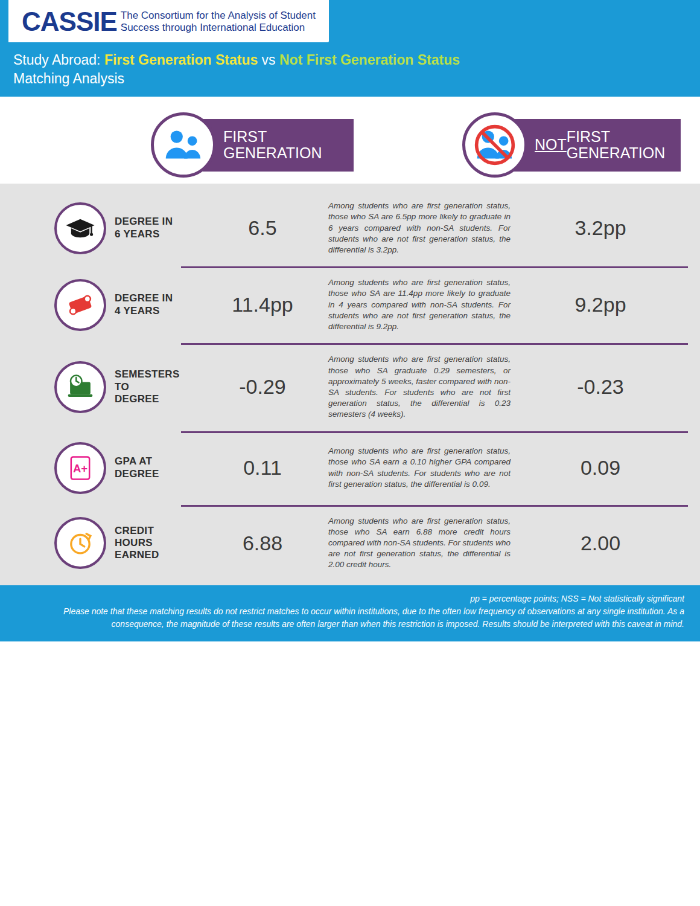CASSIE The Consortium for the Analysis of Student
Success through International Education
Study Abroad: First Generation Status vs Not First Generation Status Matching Analysis
FIRST
GENERATION
NOT FIRST
GENERATION
DEGREE IN 6 YEARS
6.5
Among students who are first generation status, those who SA are 6.5pp more likely to graduate in 6 years compared with non-SA students. For students who are not first generation status, the differential is 3.2pp.
3.2pp
DEGREE IN 4 YEARS
11.4pp
Among students who are first generation status, those who SA are 11.4pp more likely to graduate in 4 years compared with non-SA students. For students who are not first generation status, the differential is 9.2pp.
9.2pp
SEMESTERS TO
DEGREE
-0.29
Among students who are first generation status, those who SA graduate 0.29 semesters, or approximately 5 weeks, faster compared with non-SA students. For students who are not first generation status, the differential is 0.23 semesters (4 weeks).
-0.23
A+
GPA AT DEGREE
0.11
Among students who are first generation status, those who SA earn a 0.10 higher GPA compared with non-SA students. For students who are not first generation status, the differential is 0.09.
0.09
CREDIT HOURS EARNED
6.88
Among students who are first generation status, those who SA earn 6.88 more credit hours compared with non-SA students. For students who are not first generation status, the differential is 2.00 credit hours.
2.00
pp = percentage points; NSS = Not statistically significant
Please note that these matching results do not restrict matches to occur within institutions, due to the often low frequency of observations at any single institution. As a consequence, the magnitude of these results are often larger than when this restriction is imposed. Results should be interpreted with this caveat in mind.